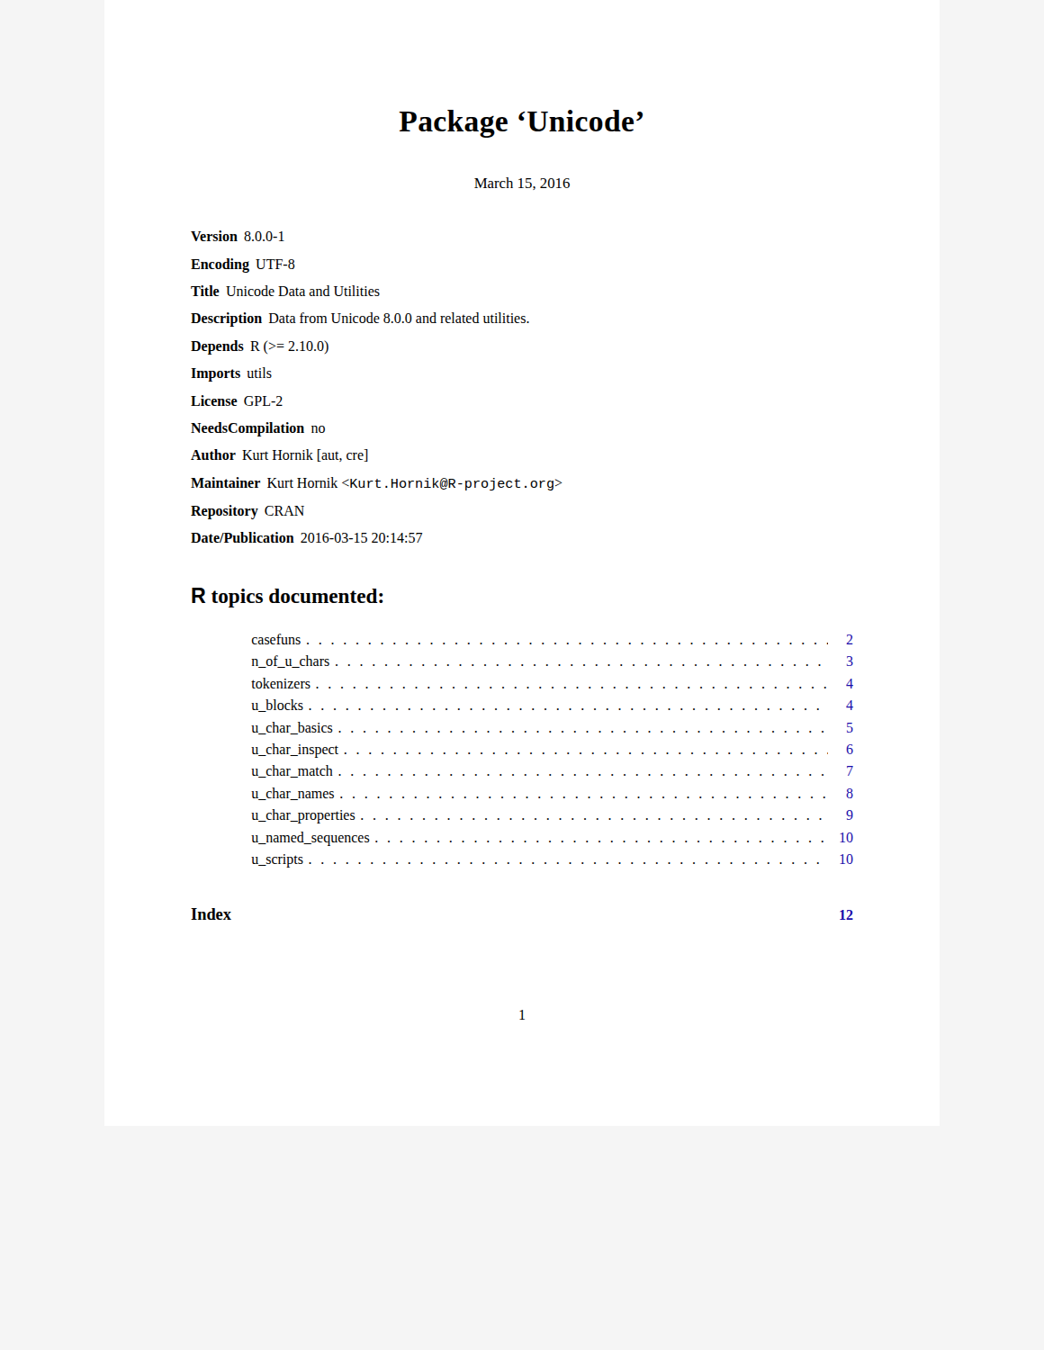Package ‘Unicode’
March 15, 2016
Version
8.0.0-1
Encoding
UTF-8
Title
Unicode Data and Utilities
Description
Data from Unicode 8.0.0 and related utilities.
Depends
R (>= 2.10.0)
Imports
utils
License
GPL-2
NeedsCompilation
no
Author
Kurt Hornik [aut, cre]
Maintainer
Kurt Hornik <Kurt.Hornik@R-project.org>
Repository
CRAN
Date/Publication
2016-03-15 20:14:57
R topics documented:
casefuns. . . . . . . . . . . . . . . . . . . . . . . . . . . . . . . . . . . . . . . . . . . . . . 2
n_of_u_chars. . . . . . . . . . . . . . . . . . . . . . . . . . . . . . . . . . . . . . . . . . . 3
tokenizers. . . . . . . . . . . . . . . . . . . . . . . . . . . . . . . . . . . . . . . . . . . . . 4
u_blocks. . . . . . . . . . . . . . . . . . . . . . . . . . . . . . . . . . . . . . . . . . . . . . 4
u_char_basics. . . . . . . . . . . . . . . . . . . . . . . . . . . . . . . . . . . . . . . . . . . 5
u_char_inspect. . . . . . . . . . . . . . . . . . . . . . . . . . . . . . . . . . . . . . . . . . 6
u_char_match. . . . . . . . . . . . . . . . . . . . . . . . . . . . . . . . . . . . . . . . . . . 7
u_char_names. . . . . . . . . . . . . . . . . . . . . . . . . . . . . . . . . . . . . . . . . . . 8
u_char_properties. . . . . . . . . . . . . . . . . . . . . . . . . . . . . . . . . . . . . . . . . 9
u_named_sequences. . . . . . . . . . . . . . . . . . . . . . . . . . . . . . . . . . . . . . 10
u_scripts. . . . . . . . . . . . . . . . . . . . . . . . . . . . . . . . . . . . . . . . . . . . . . 10
Index 12
1